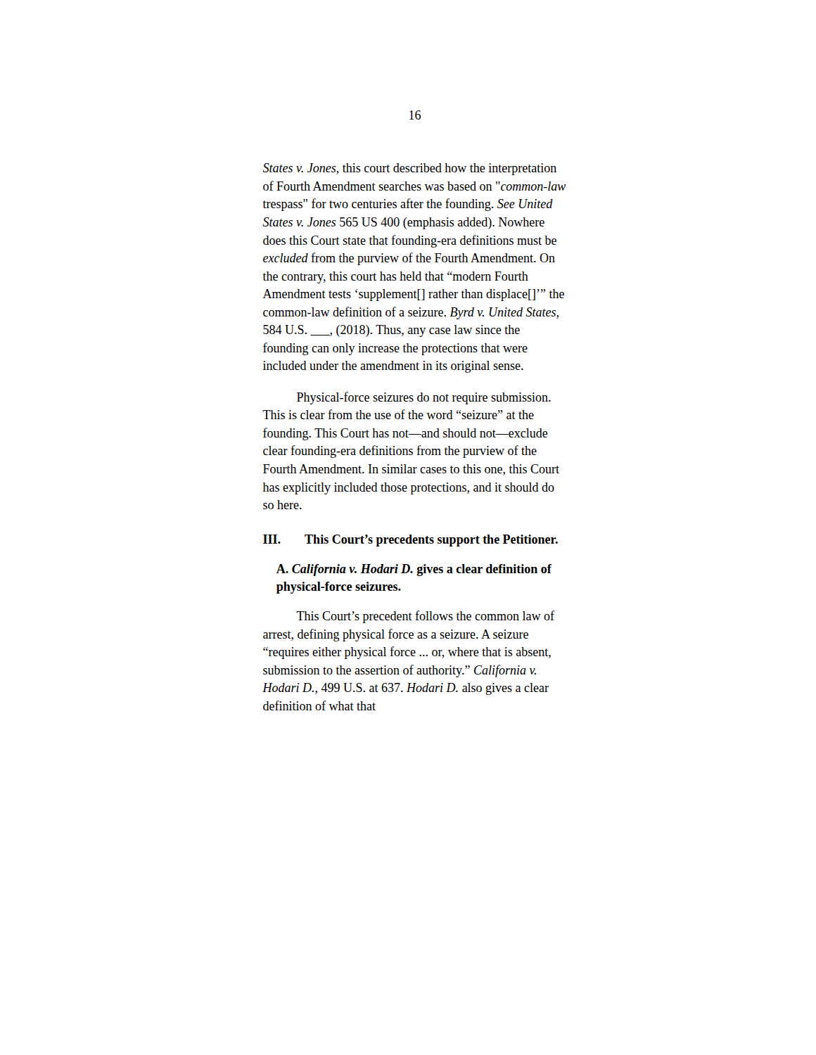16
States v. Jones, this court described how the interpretation of Fourth Amendment searches was based on "common-law trespass" for two centuries after the founding. See United States v. Jones 565 US 400 (emphasis added). Nowhere does this Court state that founding-era definitions must be excluded from the purview of the Fourth Amendment. On the contrary, this court has held that “modern Fourth Amendment tests ‘supplement[] rather than displace[]’” the common-law definition of a seizure. Byrd v. United States, 584 U.S. ___, (2018). Thus, any case law since the founding can only increase the protections that were included under the amendment in its original sense.
Physical-force seizures do not require submission. This is clear from the use of the word “seizure” at the founding. This Court has not—and should not—exclude clear founding-era definitions from the purview of the Fourth Amendment. In similar cases to this one, this Court has explicitly included those protections, and it should do so here.
III. This Court’s precedents support the Petitioner.
A. California v. Hodari D. gives a clear definition of physical-force seizures.
This Court’s precedent follows the common law of arrest, defining physical force as a seizure. A seizure “requires either physical force ... or, where that is absent, submission to the assertion of authority.” California v. Hodari D., 499 U.S. at 637. Hodari D. also gives a clear definition of what that